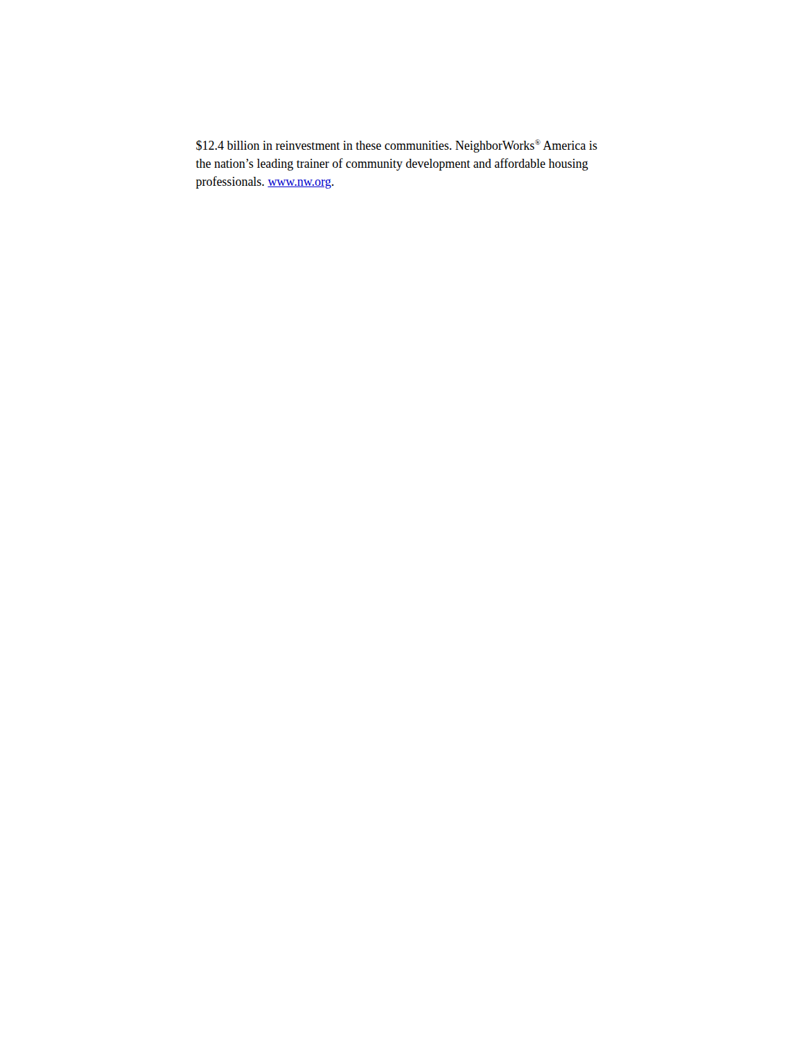$12.4 billion in reinvestment in these communities. NeighborWorks® America is the nation’s leading trainer of community development and affordable housing professionals. www.nw.org.